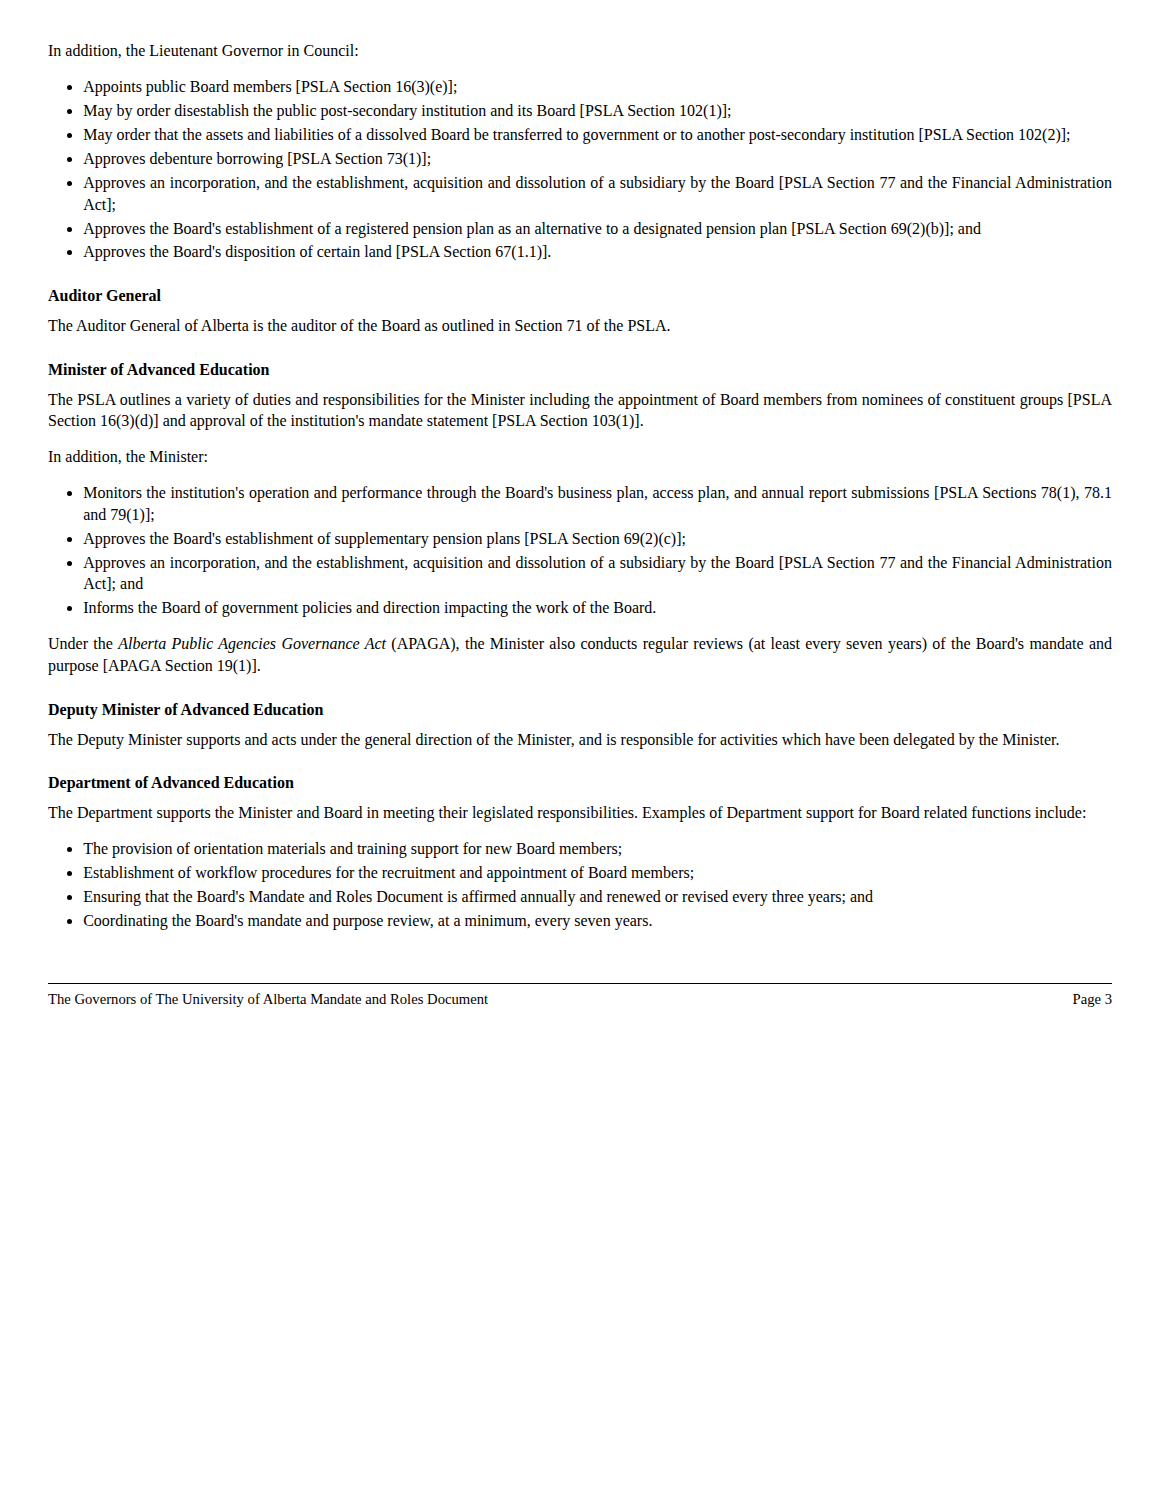In addition, the Lieutenant Governor in Council:
Appoints public Board members [PSLA Section 16(3)(e)];
May by order disestablish the public post-secondary institution and its Board [PSLA Section 102(1)];
May order that the assets and liabilities of a dissolved Board be transferred to government or to another post-secondary institution [PSLA Section 102(2)];
Approves debenture borrowing [PSLA Section 73(1)];
Approves an incorporation, and the establishment, acquisition and dissolution of a subsidiary by the Board [PSLA Section 77 and the Financial Administration Act];
Approves the Board's establishment of a registered pension plan as an alternative to a designated pension plan [PSLA Section 69(2)(b)]; and
Approves the Board's disposition of certain land [PSLA Section 67(1.1)].
Auditor General
The Auditor General of Alberta is the auditor of the Board as outlined in Section 71 of the PSLA.
Minister of Advanced Education
The PSLA outlines a variety of duties and responsibilities for the Minister including the appointment of Board members from nominees of constituent groups [PSLA Section 16(3)(d)] and approval of the institution's mandate statement [PSLA Section 103(1)].
In addition, the Minister:
Monitors the institution's operation and performance through the Board's business plan, access plan, and annual report submissions [PSLA Sections 78(1), 78.1 and 79(1)];
Approves the Board's establishment of supplementary pension plans [PSLA Section 69(2)(c)];
Approves an incorporation, and the establishment, acquisition and dissolution of a subsidiary by the Board [PSLA Section 77 and the Financial Administration Act]; and
Informs the Board of government policies and direction impacting the work of the Board.
Under the Alberta Public Agencies Governance Act (APAGA), the Minister also conducts regular reviews (at least every seven years) of the Board's mandate and purpose [APAGA Section 19(1)].
Deputy Minister of Advanced Education
The Deputy Minister supports and acts under the general direction of the Minister, and is responsible for activities which have been delegated by the Minister.
Department of Advanced Education
The Department supports the Minister and Board in meeting their legislated responsibilities. Examples of Department support for Board related functions include:
The provision of orientation materials and training support for new Board members;
Establishment of workflow procedures for the recruitment and appointment of Board members;
Ensuring that the Board's Mandate and Roles Document is affirmed annually and renewed or revised every three years; and
Coordinating the Board's mandate and purpose review, at a minimum, every seven years.
The Governors of The University of Alberta Mandate and Roles Document Page 3